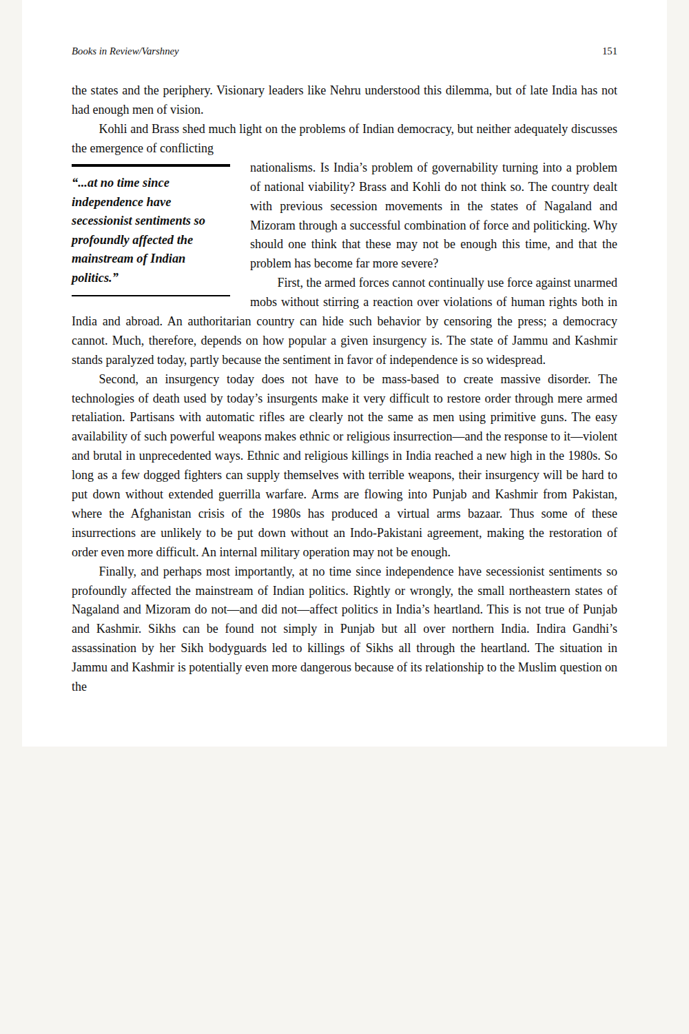Books in Review/Varshney 151
the states and the periphery. Visionary leaders like Nehru understood this dilemma, but of late India has not had enough men of vision.
Kohli and Brass shed much light on the problems of Indian democracy, but neither adequately discusses the emergence of conflicting
“...at no time since independence have secessionist sentiments so profoundly affected the mainstream of Indian politics.”
nationalisms. Is India’s problem of governability turning into a problem of national viability? Brass and Kohli do not think so. The country dealt with previous secession movements in the states of Nagaland and Mizoram through a successful combination of force and politicking. Why should one think that these may not be enough this time, and that the problem has become far more severe?
First, the armed forces cannot continually use force against unarmed mobs without stirring a reaction over violations of human rights both in India and abroad. An authoritarian country can hide such behavior by censoring the press; a democracy cannot. Much, therefore, depends on how popular a given insurgency is. The state of Jammu and Kashmir stands paralyzed today, partly because the sentiment in favor of independence is so widespread.
Second, an insurgency today does not have to be mass-based to create massive disorder. The technologies of death used by today’s insurgents make it very difficult to restore order through mere armed retaliation. Partisans with automatic rifles are clearly not the same as men using primitive guns. The easy availability of such powerful weapons makes ethnic or religious insurrection—and the response to it—violent and brutal in unprecedented ways. Ethnic and religious killings in India reached a new high in the 1980s. So long as a few dogged fighters can supply themselves with terrible weapons, their insurgency will be hard to put down without extended guerrilla warfare. Arms are flowing into Punjab and Kashmir from Pakistan, where the Afghanistan crisis of the 1980s has produced a virtual arms bazaar. Thus some of these insurrections are unlikely to be put down without an Indo-Pakistani agreement, making the restoration of order even more difficult. An internal military operation may not be enough.
Finally, and perhaps most importantly, at no time since independence have secessionist sentiments so profoundly affected the mainstream of Indian politics. Rightly or wrongly, the small northeastern states of Nagaland and Mizoram do not—and did not—affect politics in India’s heartland. This is not true of Punjab and Kashmir. Sikhs can be found not simply in Punjab but all over northern India. Indira Gandhi’s assassination by her Sikh bodyguards led to killings of Sikhs all through the heartland. The situation in Jammu and Kashmir is potentially even more dangerous because of its relationship to the Muslim question on the